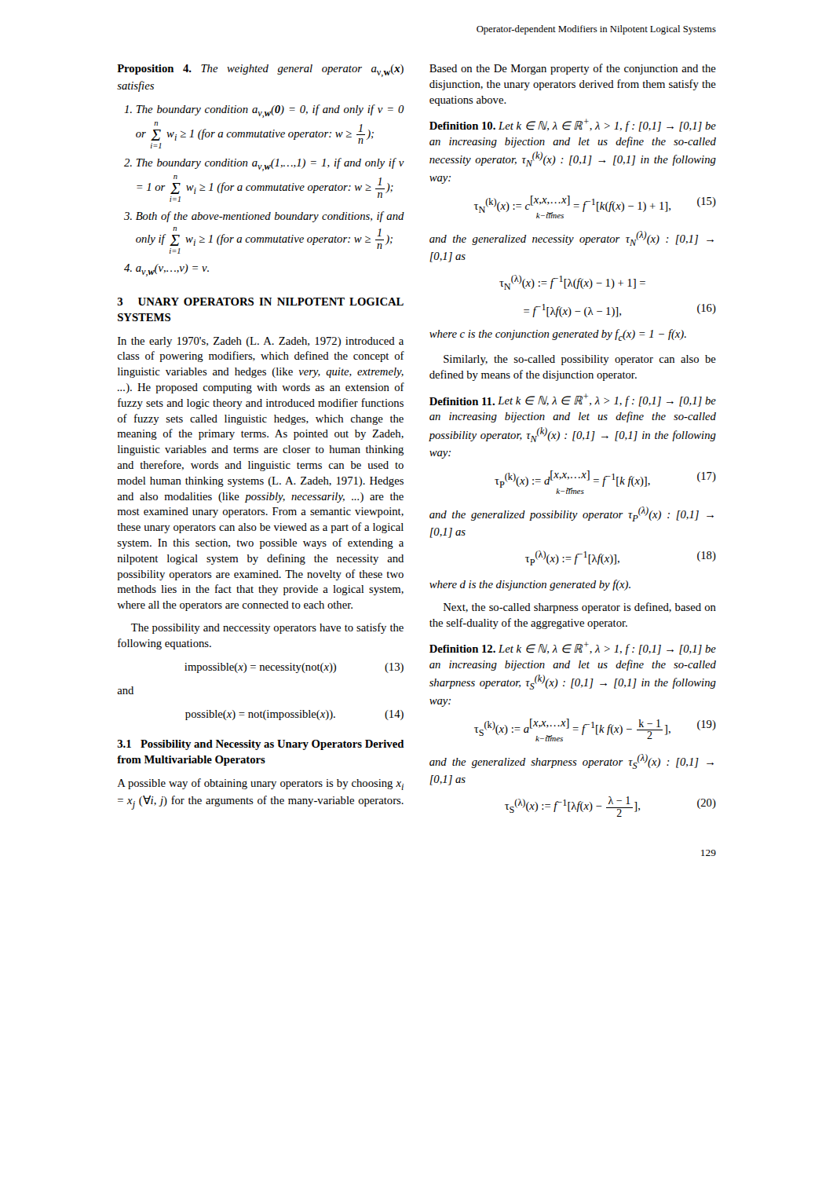Operator-dependent Modifiers in Nilpotent Logical Systems
Proposition 4. The weighted general operator aν,w(x) satisfies
The boundary condition aν,w(0) = 0, if and only if ν = 0 or nΣi=1 wi ≥ 1 (for a commutative operator: w ≥ 1 n);
The boundary condition aν,w(1,…,1) = 1, if and only if ν = 1 or nΣi=1 wi ≥ 1 (for a commutative operator: w ≥ 1 n);
Both of the above-mentioned boundary conditions, if and only if nΣi=1 wi ≥ 1 (for a commutative operator: w ≥ 1 n);
aν,w(ν,…,ν) = ν.
3 UNARY OPERATORS IN NILPOTENT LOGICAL SYSTEMS
In the early 1970's, Zadeh (L. A. Zadeh, 1972) introduced a class of powering modifiers, which defined the concept of linguistic variables and hedges (like very, quite, extremely, ...). He proposed computing with words as an extension of fuzzy sets and logic theory and introduced modifier functions of fuzzy sets called linguistic hedges, which change the meaning of the primary terms. As pointed out by Zadeh, linguistic variables and terms are closer to human thinking and therefore, words and linguistic terms can be used to model human thinking systems (L. A. Zadeh, 1971). Hedges and also modalities (like possibly, necessarily, ...) are the most examined unary operators. From a semantic viewpoint, these unary operators can also be viewed as a part of a logical system. In this section, two possible ways of extending a nilpotent logical system by defining the necessity and possibility operators are examined. The novelty of these two methods lies in the fact that they provide a logical system, where all the operators are connected to each other.
The possibility and neccessity operators have to satisfy the following equations.
impossible(x) = necessity(not(x))(13)
and
possible(x) = not(impossible(x)).(14)
3.1 Possibility and Necessity as Unary Operators Derived from Multivariable Operators
A possible way of obtaining unary operators is by choosing xi = xj (∀i, j) for the arguments of the many-variable operators. Based on the De Morgan property of the conjunction and the disjunction, the unary operators derived from them satisfy the equations above.
Definition 10. Let k ∈ ℕ, λ ∈ ℝ+, λ > 1, f : [0,1] → [0,1] be an increasing bijection and let us define the so-called necessity operator, τN(k)(x) : [0,1] → [0,1] in the following way:
τN(k)(x) := c[x,x,…x]⏟k−times = f−1[k(f(x) − 1) + 1],(15)
and the generalized necessity operator τN(λ)(x) : [0,1] → [0,1] as
τN(λ)(x) := f−1[λ(f(x) − 1) + 1] = = f−1[λf(x) − (λ − 1)],(16)
where c is the conjunction generated by fc(x) = 1 − f(x).
Similarly, the so-called possibility operator can also be defined by means of the disjunction operator.
Definition 11. Let k ∈ ℕ, λ ∈ ℝ+, λ > 1, f : [0,1] → [0,1] be an increasing bijection and let us define the so-called possibility operator, τN(k)(x) : [0,1] → [0,1] in the following way:
τP(k)(x) := d[x,x,…x]⏟k−times = f−1[k f(x)],(17)
and the generalized possibility operator τP(λ)(x) : [0,1] → [0,1] as
τP(λ)(x) := f−1[λf(x)],(18)
where d is the disjunction generated by f(x).
Next, the so-called sharpness operator is defined, based on the self-duality of the aggregative operator.
Definition 12. Let k ∈ ℕ, λ ∈ ℝ+, λ > 1, f : [0,1] → [0,1] be an increasing bijection and let us define the so-called sharpness operator, τS(k)(x) : [0,1] → [0,1] in the following way:
τS(k)(x) := a[x,x,…x]⏟k−times = f−1[k f(x) − k − 12],(19)
and the generalized sharpness operator τS(λ)(x) : [0,1] → [0,1] as
τS(λ)(x) := f−1[λf(x) − λ − 12],(20)
129